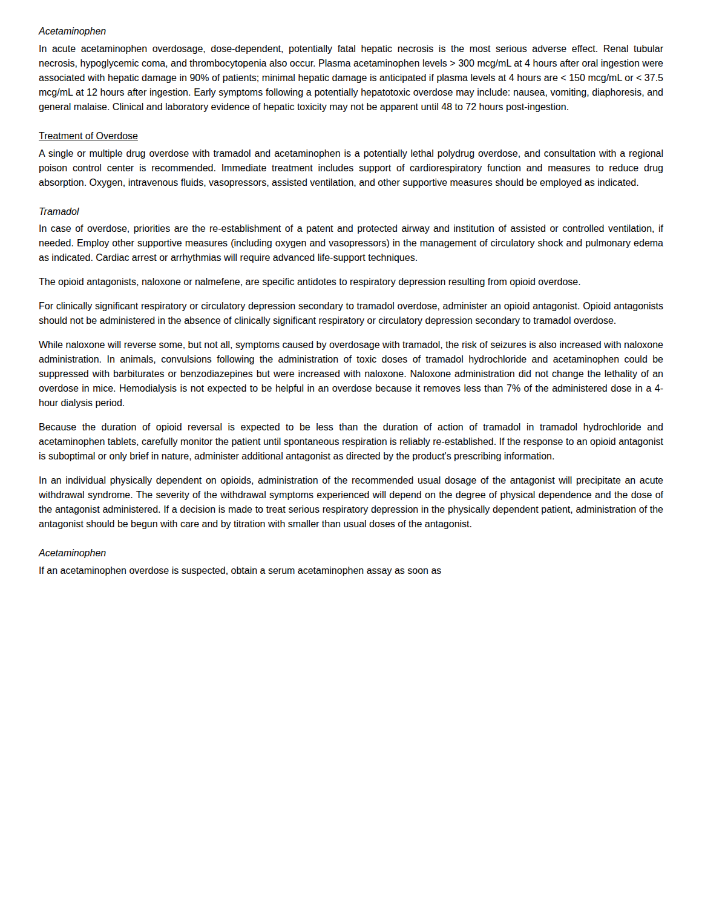Acetaminophen
In acute acetaminophen overdosage, dose-dependent, potentially fatal hepatic necrosis is the most serious adverse effect. Renal tubular necrosis, hypoglycemic coma, and thrombocytopenia also occur. Plasma acetaminophen levels > 300 mcg/mL at 4 hours after oral ingestion were associated with hepatic damage in 90% of patients; minimal hepatic damage is anticipated if plasma levels at 4 hours are < 150 mcg/mL or < 37.5 mcg/mL at 12 hours after ingestion. Early symptoms following a potentially hepatotoxic overdose may include: nausea, vomiting, diaphoresis, and general malaise. Clinical and laboratory evidence of hepatic toxicity may not be apparent until 48 to 72 hours post-ingestion.
Treatment of Overdose
A single or multiple drug overdose with tramadol and acetaminophen is a potentially lethal polydrug overdose, and consultation with a regional poison control center is recommended. Immediate treatment includes support of cardiorespiratory function and measures to reduce drug absorption. Oxygen, intravenous fluids, vasopressors, assisted ventilation, and other supportive measures should be employed as indicated.
Tramadol
In case of overdose, priorities are the re-establishment of a patent and protected airway and institution of assisted or controlled ventilation, if needed. Employ other supportive measures (including oxygen and vasopressors) in the management of circulatory shock and pulmonary edema as indicated. Cardiac arrest or arrhythmias will require advanced life-support techniques.
The opioid antagonists, naloxone or nalmefene, are specific antidotes to respiratory depression resulting from opioid overdose.
For clinically significant respiratory or circulatory depression secondary to tramadol overdose, administer an opioid antagonist. Opioid antagonists should not be administered in the absence of clinically significant respiratory or circulatory depression secondary to tramadol overdose.
While naloxone will reverse some, but not all, symptoms caused by overdosage with tramadol, the risk of seizures is also increased with naloxone administration. In animals, convulsions following the administration of toxic doses of tramadol hydrochloride and acetaminophen could be suppressed with barbiturates or benzodiazepines but were increased with naloxone. Naloxone administration did not change the lethality of an overdose in mice. Hemodialysis is not expected to be helpful in an overdose because it removes less than 7% of the administered dose in a 4-hour dialysis period.
Because the duration of opioid reversal is expected to be less than the duration of action of tramadol in tramadol hydrochloride and acetaminophen tablets, carefully monitor the patient until spontaneous respiration is reliably re-established. If the response to an opioid antagonist is suboptimal or only brief in nature, administer additional antagonist as directed by the product's prescribing information.
In an individual physically dependent on opioids, administration of the recommended usual dosage of the antagonist will precipitate an acute withdrawal syndrome. The severity of the withdrawal symptoms experienced will depend on the degree of physical dependence and the dose of the antagonist administered. If a decision is made to treat serious respiratory depression in the physically dependent patient, administration of the antagonist should be begun with care and by titration with smaller than usual doses of the antagonist.
Acetaminophen
If an acetaminophen overdose is suspected, obtain a serum acetaminophen assay as soon as